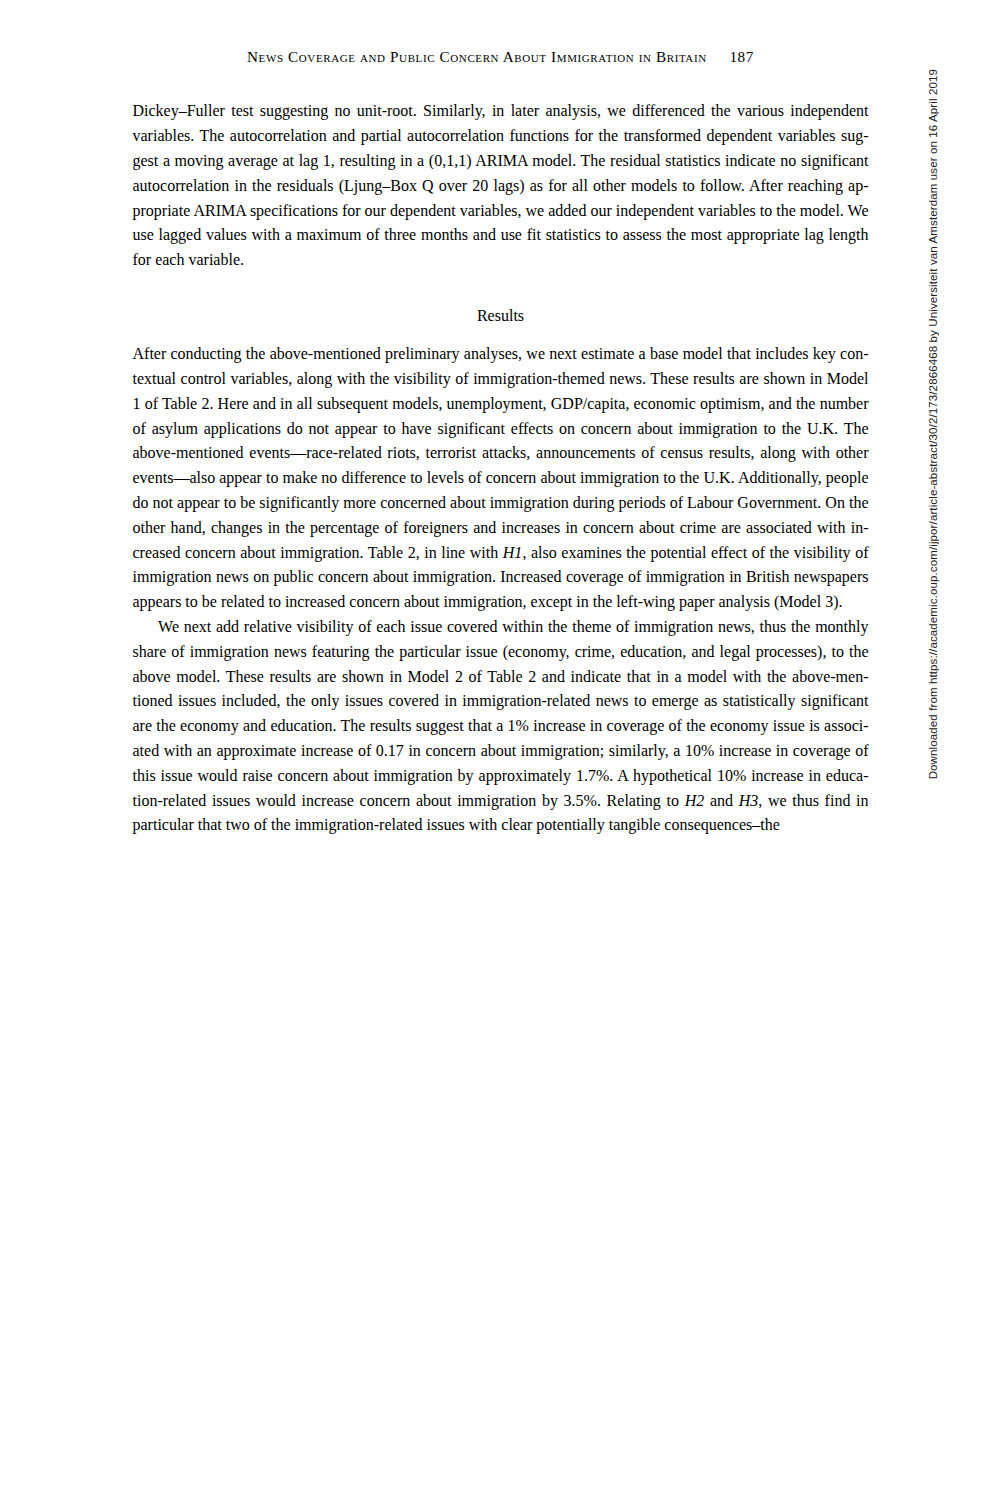News Coverage and Public Concern About Immigration in Britain 187
Downloaded from https://academic.oup.com/ijpor/article-abstract/30/2/173/2866468 by Universiteit van Amsterdam user on 16 April 2019
Dickey–Fuller test suggesting no unit-root. Similarly, in later analysis, we differenced the various independent variables. The autocorrelation and partial autocorrelation functions for the transformed dependent variables suggest a moving average at lag 1, resulting in a (0,1,1) ARIMA model. The residual statistics indicate no significant autocorrelation in the residuals (Ljung–Box Q over 20 lags) as for all other models to follow. After reaching appropriate ARIMA specifications for our dependent variables, we added our independent variables to the model. We use lagged values with a maximum of three months and use fit statistics to assess the most appropriate lag length for each variable.
Results
After conducting the above-mentioned preliminary analyses, we next estimate a base model that includes key contextual control variables, along with the visibility of immigration-themed news. These results are shown in Model 1 of Table 2. Here and in all subsequent models, unemployment, GDP/capita, economic optimism, and the number of asylum applications do not appear to have significant effects on concern about immigration to the U.K. The above-mentioned events—race-related riots, terrorist attacks, announcements of census results, along with other events—also appear to make no difference to levels of concern about immigration to the U.K. Additionally, people do not appear to be significantly more concerned about immigration during periods of Labour Government. On the other hand, changes in the percentage of foreigners and increases in concern about crime are associated with increased concern about immigration. Table 2, in line with H1, also examines the potential effect of the visibility of immigration news on public concern about immigration. Increased coverage of immigration in British newspapers appears to be related to increased concern about immigration, except in the left-wing paper analysis (Model 3).
We next add relative visibility of each issue covered within the theme of immigration news, thus the monthly share of immigration news featuring the particular issue (economy, crime, education, and legal processes), to the above model. These results are shown in Model 2 of Table 2 and indicate that in a model with the above-mentioned issues included, the only issues covered in immigration-related news to emerge as statistically significant are the economy and education. The results suggest that a 1% increase in coverage of the economy issue is associated with an approximate increase of 0.17 in concern about immigration; similarly, a 10% increase in coverage of this issue would raise concern about immigration by approximately 1.7%. A hypothetical 10% increase in education-related issues would increase concern about immigration by 3.5%. Relating to H2 and H3, we thus find in particular that two of the immigration-related issues with clear potentially tangible consequences–the